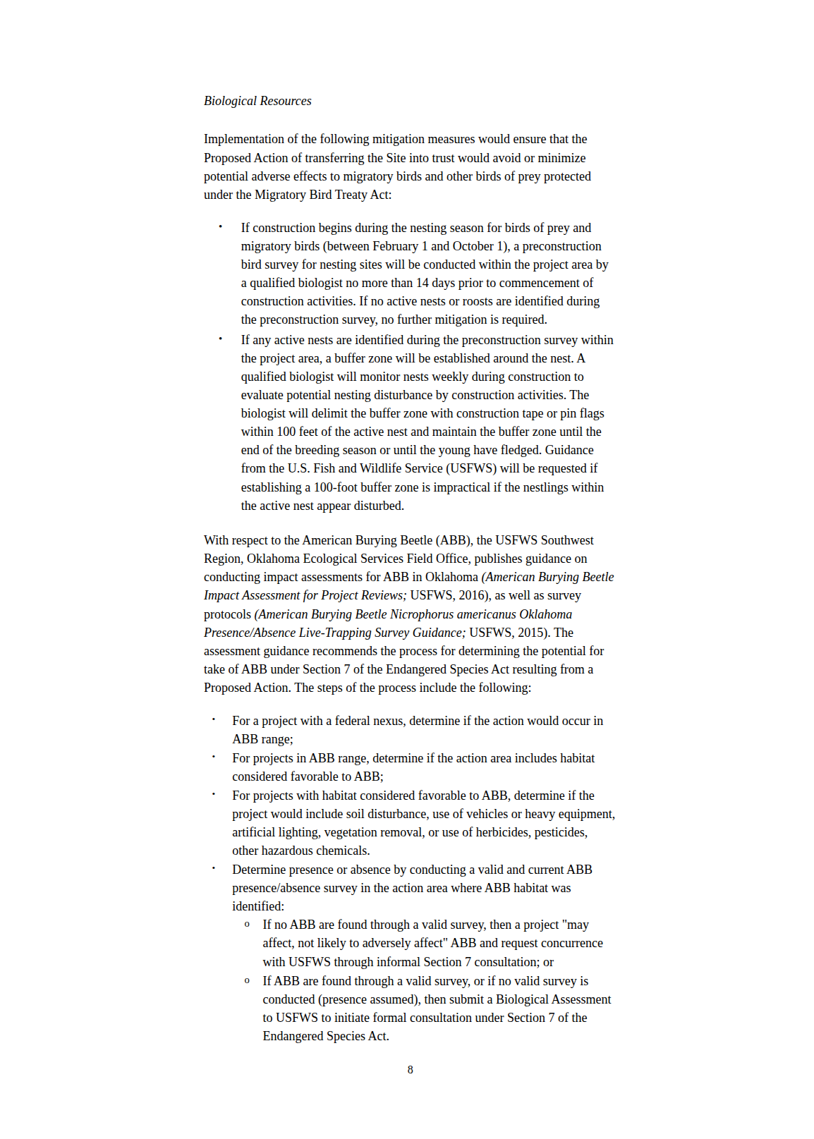Biological Resources
Implementation of the following mitigation measures would ensure that the Proposed Action of transferring the Site into trust would avoid or minimize potential adverse effects to migratory birds and other birds of prey protected under the Migratory Bird Treaty Act:
If construction begins during the nesting season for birds of prey and migratory birds (between February 1 and October 1), a preconstruction bird survey for nesting sites will be conducted within the project area by a qualified biologist no more than 14 days prior to commencement of construction activities. If no active nests or roosts are identified during the preconstruction survey, no further mitigation is required.
If any active nests are identified during the preconstruction survey within the project area, a buffer zone will be established around the nest. A qualified biologist will monitor nests weekly during construction to evaluate potential nesting disturbance by construction activities. The biologist will delimit the buffer zone with construction tape or pin flags within 100 feet of the active nest and maintain the buffer zone until the end of the breeding season or until the young have fledged. Guidance from the U.S. Fish and Wildlife Service (USFWS) will be requested if establishing a 100-foot buffer zone is impractical if the nestlings within the active nest appear disturbed.
With respect to the American Burying Beetle (ABB), the USFWS Southwest Region, Oklahoma Ecological Services Field Office, publishes guidance on conducting impact assessments for ABB in Oklahoma (American Burying Beetle Impact Assessment for Project Reviews; USFWS, 2016), as well as survey protocols (American Burying Beetle Nicrophorus americanus Oklahoma Presence/Absence Live-Trapping Survey Guidance; USFWS, 2015). The assessment guidance recommends the process for determining the potential for take of ABB under Section 7 of the Endangered Species Act resulting from a Proposed Action. The steps of the process include the following:
For a project with a federal nexus, determine if the action would occur in ABB range;
For projects in ABB range, determine if the action area includes habitat considered favorable to ABB;
For projects with habitat considered favorable to ABB, determine if the project would include soil disturbance, use of vehicles or heavy equipment, artificial lighting, vegetation removal, or use of herbicides, pesticides, other hazardous chemicals.
Determine presence or absence by conducting a valid and current ABB presence/absence survey in the action area where ABB habitat was identified:
If no ABB are found through a valid survey, then a project "may affect, not likely to adversely affect" ABB and request concurrence with USFWS through informal Section 7 consultation; or
If ABB are found through a valid survey, or if no valid survey is conducted (presence assumed), then submit a Biological Assessment to USFWS to initiate formal consultation under Section 7 of the Endangered Species Act.
8